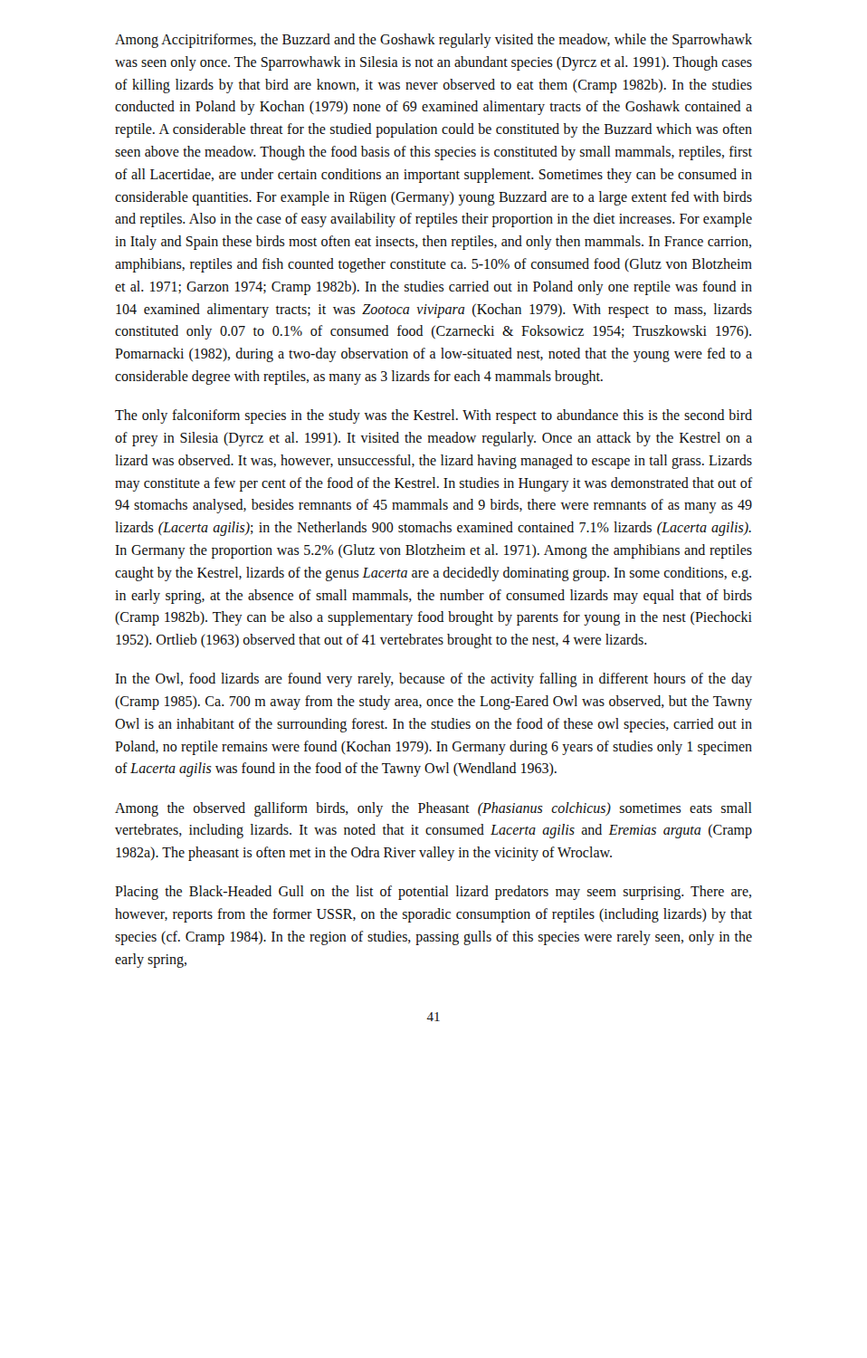Among Accipitriformes, the Buzzard and the Goshawk regularly visited the meadow, while the Sparrowhawk was seen only once. The Sparrowhawk in Silesia is not an abundant species (Dyrcz et al. 1991). Though cases of killing lizards by that bird are known, it was never observed to eat them (Cramp 1982b). In the studies conducted in Poland by Kochan (1979) none of 69 examined alimentary tracts of the Goshawk contained a reptile. A considerable threat for the studied population could be constituted by the Buzzard which was often seen above the meadow. Though the food basis of this species is constituted by small mammals, reptiles, first of all Lacertidae, are under certain conditions an important supplement. Sometimes they can be consumed in considerable quantities. For example in Rügen (Germany) young Buzzard are to a large extent fed with birds and reptiles. Also in the case of easy availability of reptiles their proportion in the diet increases. For example in Italy and Spain these birds most often eat insects, then reptiles, and only then mammals. In France carrion, amphibians, reptiles and fish counted together constitute ca. 5-10% of consumed food (Glutz von Blotzheim et al. 1971; Garzon 1974; Cramp 1982b). In the studies carried out in Poland only one reptile was found in 104 examined alimentary tracts; it was Zootoca vivipara (Kochan 1979). With respect to mass, lizards constituted only 0.07 to 0.1% of consumed food (Czarnecki & Foksowicz 1954; Truszkowski 1976). Pomarnacki (1982), during a two-day observation of a low-situated nest, noted that the young were fed to a considerable degree with reptiles, as many as 3 lizards for each 4 mammals brought.
The only falconiform species in the study was the Kestrel. With respect to abundance this is the second bird of prey in Silesia (Dyrcz et al. 1991). It visited the meadow regularly. Once an attack by the Kestrel on a lizard was observed. It was, however, unsuccessful, the lizard having managed to escape in tall grass. Lizards may constitute a few per cent of the food of the Kestrel. In studies in Hungary it was demonstrated that out of 94 stomachs analysed, besides remnants of 45 mammals and 9 birds, there were remnants of as many as 49 lizards (Lacerta agilis); in the Netherlands 900 stomachs examined contained 7.1% lizards (Lacerta agilis). In Germany the proportion was 5.2% (Glutz von Blotzheim et al. 1971). Among the amphibians and reptiles caught by the Kestrel, lizards of the genus Lacerta are a decidedly dominating group. In some conditions, e.g. in early spring, at the absence of small mammals, the number of consumed lizards may equal that of birds (Cramp 1982b). They can be also a supplementary food brought by parents for young in the nest (Piechocki 1952). Ortlieb (1963) observed that out of 41 vertebrates brought to the nest, 4 were lizards.
In the Owl, food lizards are found very rarely, because of the activity falling in different hours of the day (Cramp 1985). Ca. 700 m away from the study area, once the Long-Eared Owl was observed, but the Tawny Owl is an inhabitant of the surrounding forest. In the studies on the food of these owl species, carried out in Poland, no reptile remains were found (Kochan 1979). In Germany during 6 years of studies only 1 specimen of Lacerta agilis was found in the food of the Tawny Owl (Wendland 1963).
Among the observed galliform birds, only the Pheasant (Phasianus colchicus) sometimes eats small vertebrates, including lizards. It was noted that it consumed Lacerta agilis and Eremias arguta (Cramp 1982a). The pheasant is often met in the Odra River valley in the vicinity of Wroclaw.
Placing the Black-Headed Gull on the list of potential lizard predators may seem surprising. There are, however, reports from the former USSR, on the sporadic consumption of reptiles (including lizards) by that species (cf. Cramp 1984). In the region of studies, passing gulls of this species were rarely seen, only in the early spring,
41